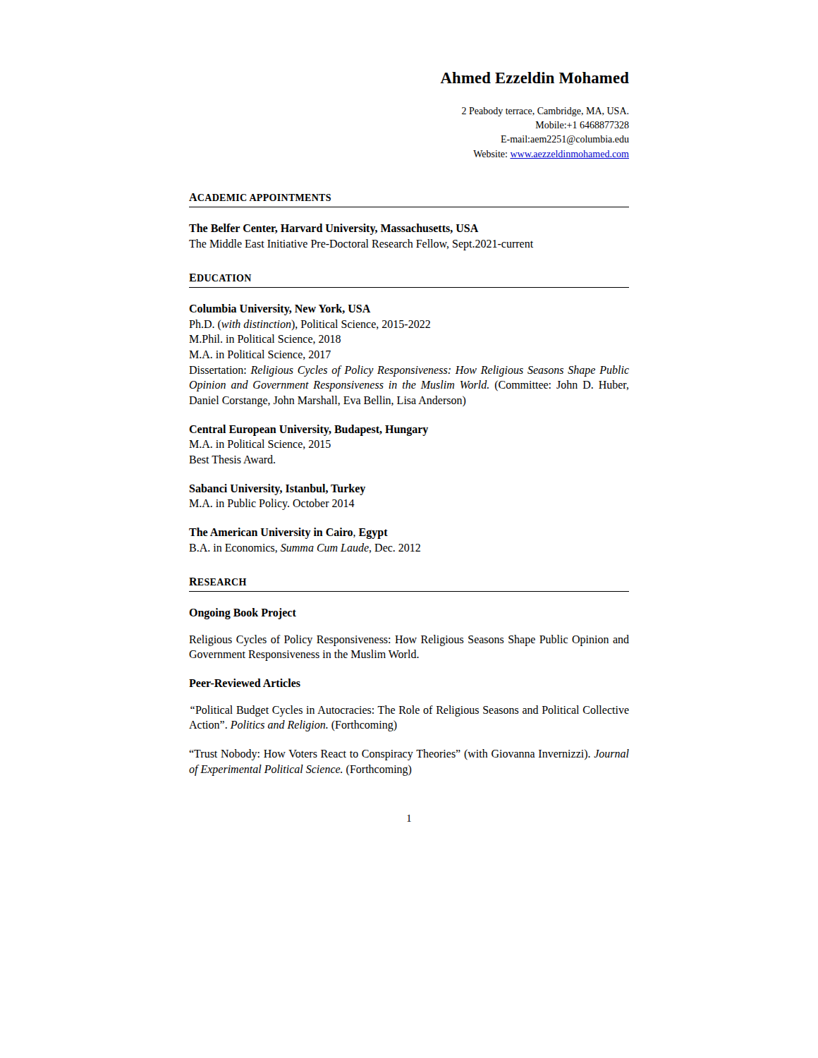Ahmed Ezzeldin Mohamed
2 Peabody terrace, Cambridge, MA, USA.
Mobile:+1 6468877328
E-mail:aem2251@columbia.edu
Website: www.aezzeldinmohamed.com
ACADEMIC APPOINTMENTS
The Belfer Center, Harvard University, Massachusetts, USA
The Middle East Initiative Pre-Doctoral Research Fellow, Sept.2021-current
EDUCATION
Columbia University, New York, USA
Ph.D. (with distinction), Political Science, 2015-2022
M.Phil. in Political Science, 2018
M.A. in Political Science, 2017
Dissertation: Religious Cycles of Policy Responsiveness: How Religious Seasons Shape Public Opinion and Government Responsiveness in the Muslim World. (Committee: John D. Huber, Daniel Corstange, John Marshall, Eva Bellin, Lisa Anderson)
Central European University, Budapest, Hungary
M.A. in Political Science, 2015
Best Thesis Award.
Sabanci University, Istanbul, Turkey
M.A. in Public Policy. October 2014
The American University in Cairo, Egypt
B.A. in Economics, Summa Cum Laude, Dec. 2012
RESEARCH
Ongoing Book Project
Religious Cycles of Policy Responsiveness: How Religious Seasons Shape Public Opinion and Government Responsiveness in the Muslim World.
Peer-Reviewed Articles
“Political Budget Cycles in Autocracies: The Role of Religious Seasons and Political Collective Action”. Politics and Religion. (Forthcoming)
“Trust Nobody: How Voters React to Conspiracy Theories” (with Giovanna Invernizzi). Journal of Experimental Political Science. (Forthcoming)
1